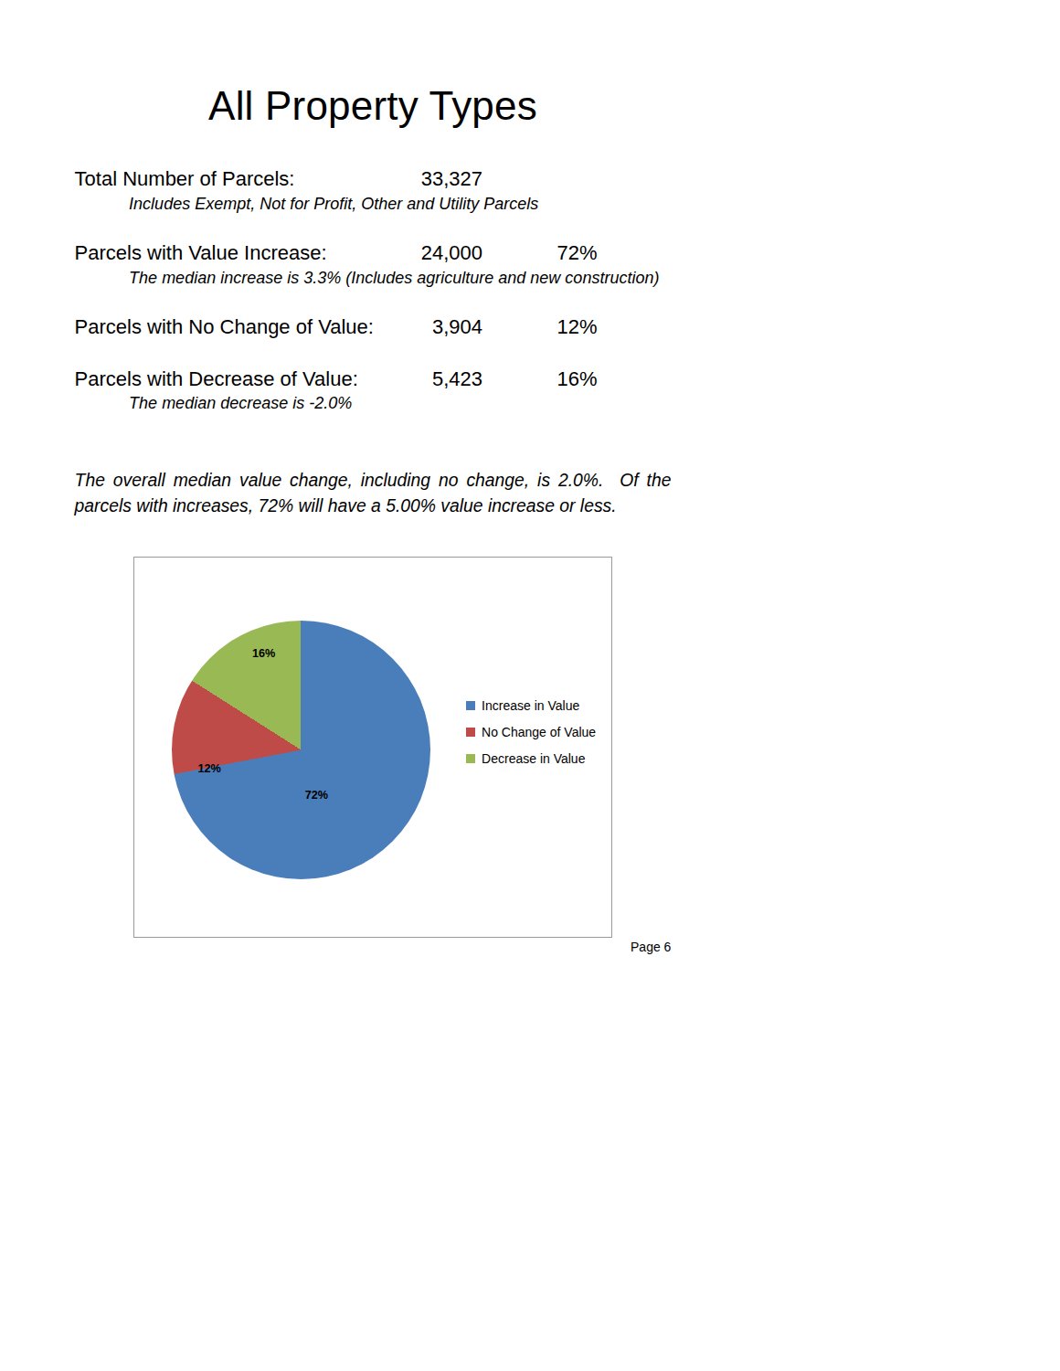All Property Types
Total Number of Parcels:
33,327
Includes Exempt, Not for Profit, Other and Utility Parcels
Parcels with Value Increase:
24,000
72%
The median increase is 3.3% (Includes agriculture and new construction)
Parcels with No Change of Value:
3,904
12%
Parcels with Decrease of Value:
5,423
16%
The median decrease is -2.0%
The overall median value change, including no change, is 2.0%. Of the parcels with increases, 72% will have a 5.00% value increase or less.
72%
12%
16%
Increase in Value
No Change of Value
Decrease in Value
Page 6